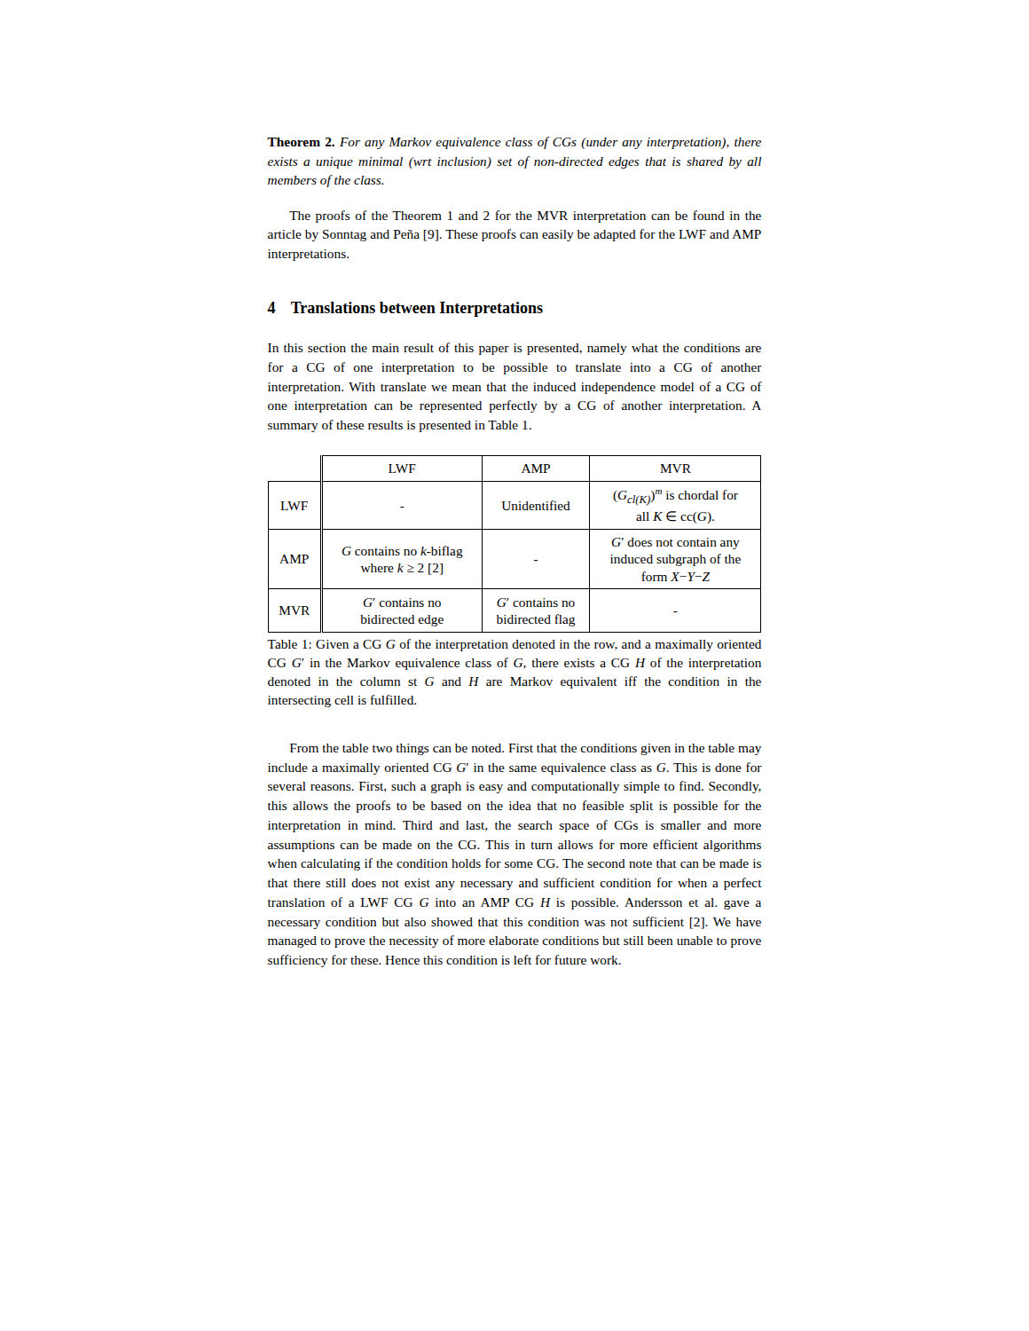Theorem 2. For any Markov equivalence class of CGs (under any interpretation), there exists a unique minimal (wrt inclusion) set of non-directed edges that is shared by all members of the class.
The proofs of the Theorem 1 and 2 for the MVR interpretation can be found in the article by Sonntag and Peña [9]. These proofs can easily be adapted for the LWF and AMP interpretations.
4 Translations between Interpretations
In this section the main result of this paper is presented, namely what the conditions are for a CG of one interpretation to be possible to translate into a CG of another interpretation. With translate we mean that the induced independence model of a CG of one interpretation can be represented perfectly by a CG of another interpretation. A summary of these results is presented in Table 1.
| | LWF | AMP | MVR |
| LWF | - | Unidentified | ( G cl(K) ) m is chordal for all K ∈ cc ( G ). |
| AMP | G contains no k -biflag where k ≥ 2 [2] | - | G ′ does not contain any induced subgraph of the form X − Y − Z |
| MVR | G ′ contains no bidirected edge | G ′ contains no bidirected flag | - |
Table 1: Given a CG G of the interpretation denoted in the row, and a maximally oriented CG G′ in the Markov equivalence class of G, there exists a CG H of the interpretation denoted in the column st G and H are Markov equivalent iff the condition in the intersecting cell is fulfilled.
From the table two things can be noted. First that the conditions given in the table may include a maximally oriented CG G′ in the same equivalence class as G. This is done for several reasons. First, such a graph is easy and computationally simple to find. Secondly, this allows the proofs to be based on the idea that no feasible split is possible for the interpretation in mind. Third and last, the search space of CGs is smaller and more assumptions can be made on the CG. This in turn allows for more efficient algorithms when calculating if the condition holds for some CG. The second note that can be made is that there still does not exist any necessary and sufficient condition for when a perfect translation of a LWF CG G into an AMP CG H is possible. Andersson et al. gave a necessary condition but also showed that this condition was not sufficient [2]. We have managed to prove the necessity of more elaborate conditions but still been unable to prove sufficiency for these. Hence this condition is left for future work.